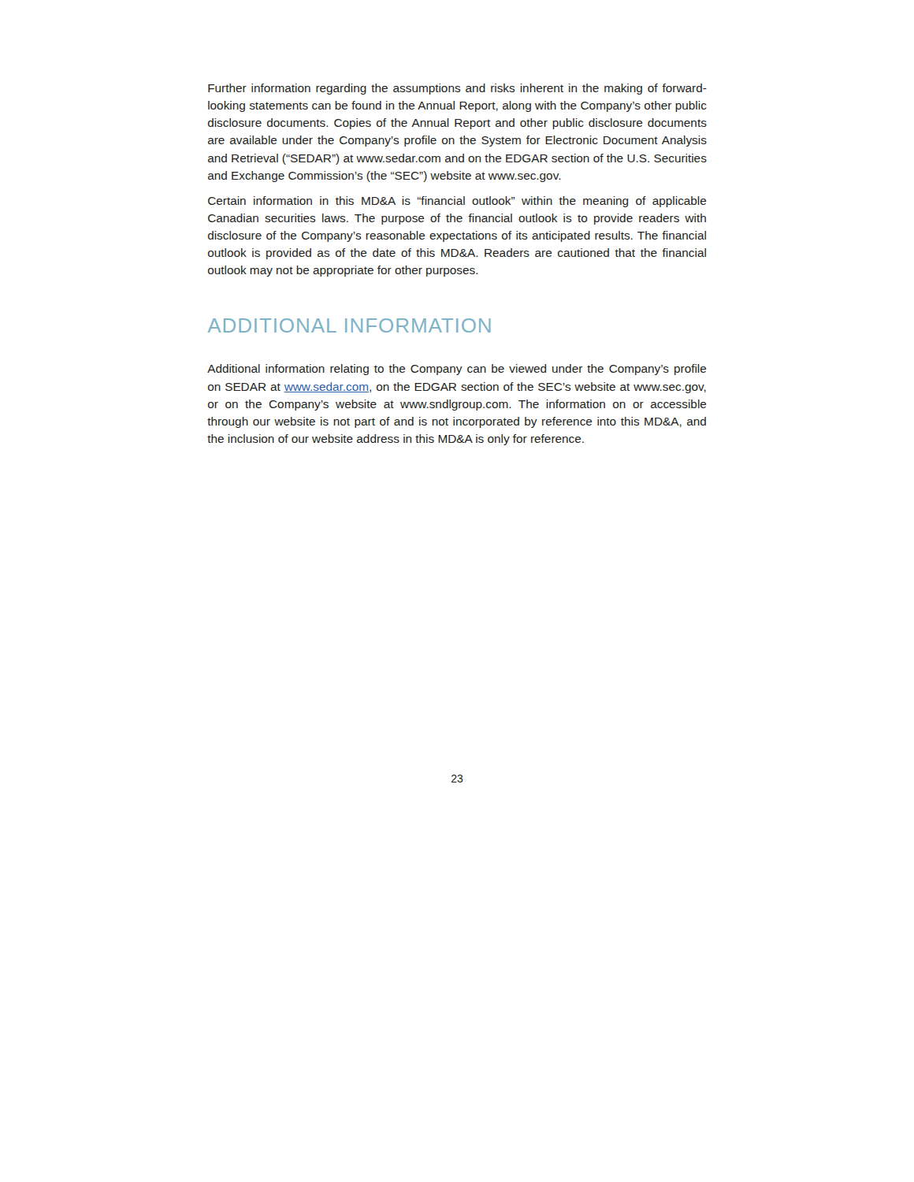Further information regarding the assumptions and risks inherent in the making of forward-looking statements can be found in the Annual Report, along with the Company’s other public disclosure documents. Copies of the Annual Report and other public disclosure documents are available under the Company’s profile on the System for Electronic Document Analysis and Retrieval (“SEDAR”) at www.sedar.com and on the EDGAR section of the U.S. Securities and Exchange Commission’s (the “SEC”) website at www.sec.gov.
Certain information in this MD&A is “financial outlook” within the meaning of applicable Canadian securities laws. The purpose of the financial outlook is to provide readers with disclosure of the Company’s reasonable expectations of its anticipated results. The financial outlook is provided as of the date of this MD&A. Readers are cautioned that the financial outlook may not be appropriate for other purposes.
Additional Information
Additional information relating to the Company can be viewed under the Company’s profile on SEDAR at www.sedar.com, on the EDGAR section of the SEC’s website at www.sec.gov, or on the Company’s website at www.sndlgroup.com. The information on or accessible through our website is not part of and is not incorporated by reference into this MD&A, and the inclusion of our website address in this MD&A is only for reference.
23